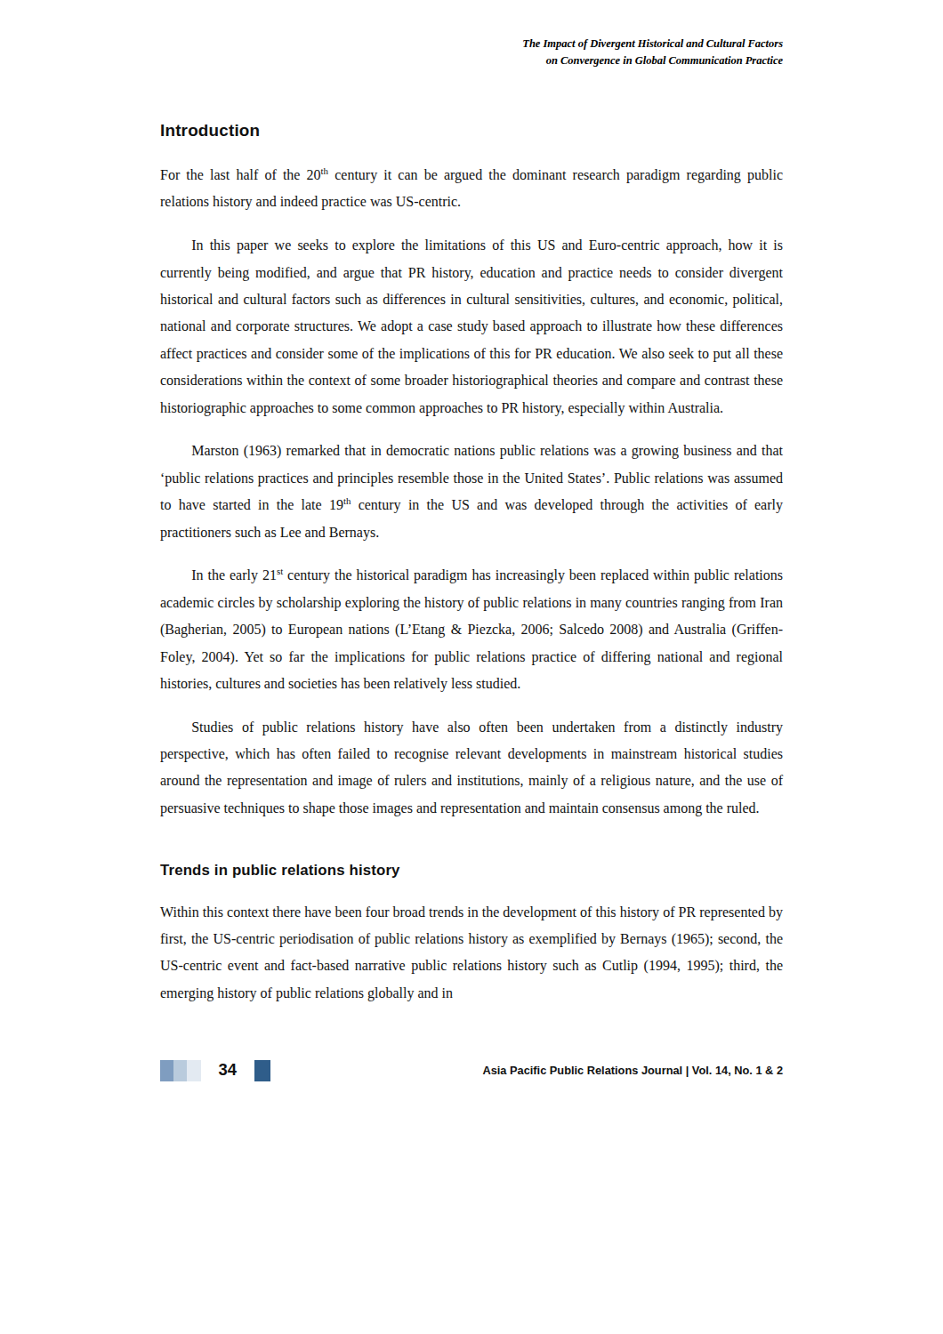The Impact of Divergent Historical and Cultural Factors
on Convergence in Global Communication Practice
Introduction
For the last half of the 20th century it can be argued the dominant research paradigm regarding public relations history and indeed practice was US-centric.
In this paper we seeks to explore the limitations of this US and Euro-centric approach, how it is currently being modified, and argue that PR history, education and practice needs to consider divergent historical and cultural factors such as differences in cultural sensitivities, cultures, and economic, political, national and corporate structures. We adopt a case study based approach to illustrate how these differences affect practices and consider some of the implications of this for PR education. We also seek to put all these considerations within the context of some broader historiographical theories and compare and contrast these historiographic approaches to some common approaches to PR history, especially within Australia.
Marston (1963) remarked that in democratic nations public relations was a growing business and that ‘public relations practices and principles resemble those in the United States’. Public relations was assumed to have started in the late 19th century in the US and was developed through the activities of early practitioners such as Lee and Bernays.
In the early 21st century the historical paradigm has increasingly been replaced within public relations academic circles by scholarship exploring the history of public relations in many countries ranging from Iran (Bagherian, 2005) to European nations (L’Etang & Piezcka, 2006; Salcedo 2008) and Australia (Griffen-Foley, 2004). Yet so far the implications for public relations practice of differing national and regional histories, cultures and societies has been relatively less studied.
Studies of public relations history have also often been undertaken from a distinctly industry perspective, which has often failed to recognise relevant developments in mainstream historical studies around the representation and image of rulers and institutions, mainly of a religious nature, and the use of persuasive techniques to shape those images and representation and maintain consensus among the ruled.
Trends in public relations history
Within this context there have been four broad trends in the development of this history of PR represented by first, the US-centric periodisation of public relations history as exemplified by Bernays (1965); second, the US-centric event and fact-based narrative public relations history such as Cutlip (1994, 1995); third, the emerging history of public relations globally and in
34
Asia Pacific Public Relations Journal | Vol. 14, No. 1 & 2